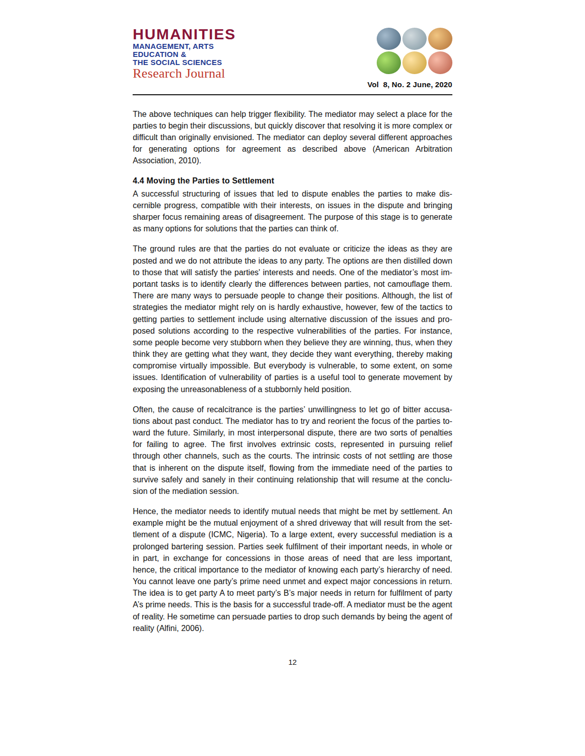HUMANITIES
MANAGEMENT, ARTS
EDUCATION &
THE SOCIAL SCIENCES
Research Journal
Vol 8, No. 2 June, 2020
The above techniques can help trigger flexibility. The mediator may select a place for the parties to begin their discussions, but quickly discover that resolving it is more complex or difficult than originally envisioned. The mediator can deploy several different approaches for generating options for agreement as described above (American Arbitration Association, 2010).
4.4 Moving the Parties to Settlement
A successful structuring of issues that led to dispute enables the parties to make discernible progress, compatible with their interests, on issues in the dispute and bringing sharper focus remaining areas of disagreement. The purpose of this stage is to generate as many options for solutions that the parties can think of.
The ground rules are that the parties do not evaluate or criticize the ideas as they are posted and we do not attribute the ideas to any party. The options are then distilled down to those that will satisfy the parties' interests and needs. One of the mediator’s most important tasks is to identify clearly the differences between parties, not camouflage them. There are many ways to persuade people to change their positions. Although, the list of strategies the mediator might rely on is hardly exhaustive, however, few of the tactics to getting parties to settlement include using alternative discussion of the issues and proposed solutions according to the respective vulnerabilities of the parties. For instance, some people become very stubborn when they believe they are winning, thus, when they think they are getting what they want, they decide they want everything, thereby making compromise virtually impossible. But everybody is vulnerable, to some extent, on some issues. Identification of vulnerability of parties is a useful tool to generate movement by exposing the unreasonableness of a stubbornly held position.
Often, the cause of recalcitrance is the parties’ unwillingness to let go of bitter accusations about past conduct. The mediator has to try and reorient the focus of the parties toward the future. Similarly, in most interpersonal dispute, there are two sorts of penalties for failing to agree. The first involves extrinsic costs, represented in pursuing relief through other channels, such as the courts. The intrinsic costs of not settling are those that is inherent on the dispute itself, flowing from the immediate need of the parties to survive safely and sanely in their continuing relationship that will resume at the conclusion of the mediation session.
Hence, the mediator needs to identify mutual needs that might be met by settlement. An example might be the mutual enjoyment of a shred driveway that will result from the settlement of a dispute (ICMC, Nigeria). To a large extent, every successful mediation is a prolonged bartering session. Parties seek fulfilment of their important needs, in whole or in part, in exchange for concessions in those areas of need that are less important, hence, the critical importance to the mediator of knowing each party’s hierarchy of need. You cannot leave one party’s prime need unmet and expect major concessions in return. The idea is to get party A to meet party’s B’s major needs in return for fulfilment of party A’s prime needs. This is the basis for a successful trade-off. A mediator must be the agent of reality. He sometime can persuade parties to drop such demands by being the agent of reality (Alfini, 2006).
12